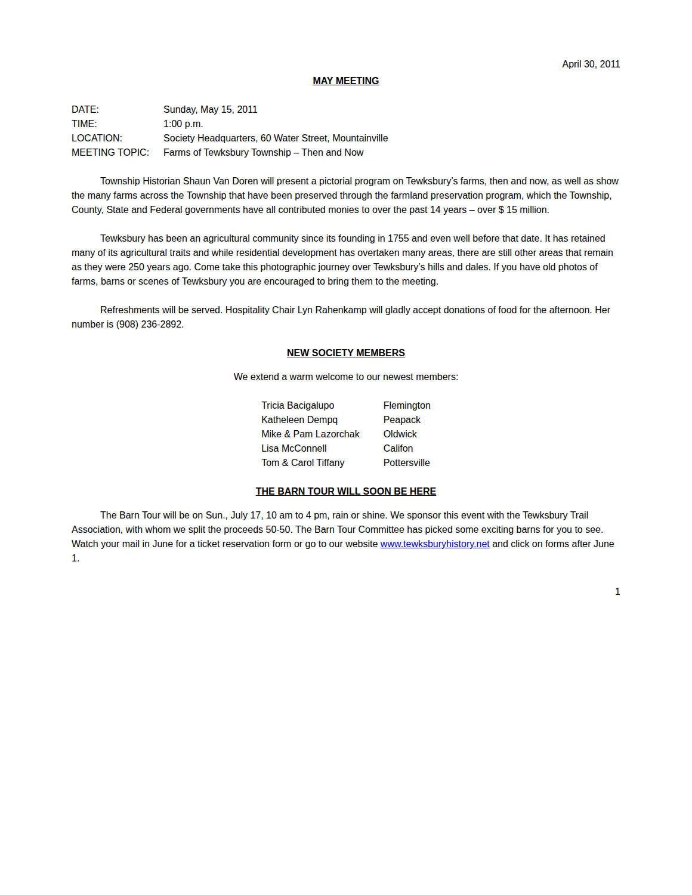April 30, 2011
MAY MEETING
| DATE: | Sunday, May 15, 2011 |
| TIME: | 1:00 p.m. |
| LOCATION: | Society Headquarters, 60 Water Street, Mountainville |
| MEETING TOPIC: | Farms of Tewksbury Township – Then and Now |
Township Historian Shaun Van Doren will present a pictorial program on Tewksbury’s farms, then and now, as well as show the many farms across the Township that have been preserved through the farmland preservation program, which the Township, County, State and Federal governments have all contributed monies to over the past 14 years – over $ 15 million.
Tewksbury has been an agricultural community since its founding in 1755 and even well before that date. It has retained many of its agricultural traits and while residential development has overtaken many areas, there are still other areas that remain as they were 250 years ago. Come take this photographic journey over Tewksbury’s hills and dales. If you have old photos of farms, barns or scenes of Tewksbury you are encouraged to bring them to the meeting.
Refreshments will be served. Hospitality Chair Lyn Rahenkamp will gladly accept donations of food for the afternoon. Her number is (908) 236-2892.
NEW SOCIETY MEMBERS
We extend a warm welcome to our newest members:
| Tricia Bacigalupo | Flemington |
| Katheleen Dempq | Peapack |
| Mike & Pam Lazorchak | Oldwick |
| Lisa McConnell | Califon |
| Tom & Carol Tiffany | Pottersville |
THE BARN TOUR WILL SOON BE HERE
The Barn Tour will be on Sun., July 17, 10 am to 4 pm, rain or shine. We sponsor this event with the Tewksbury Trail Association, with whom we split the proceeds 50-50. The Barn Tour Committee has picked some exciting barns for you to see. Watch your mail in June for a ticket reservation form or go to our website www.tewksburyhistory.net and click on forms after June 1.
1